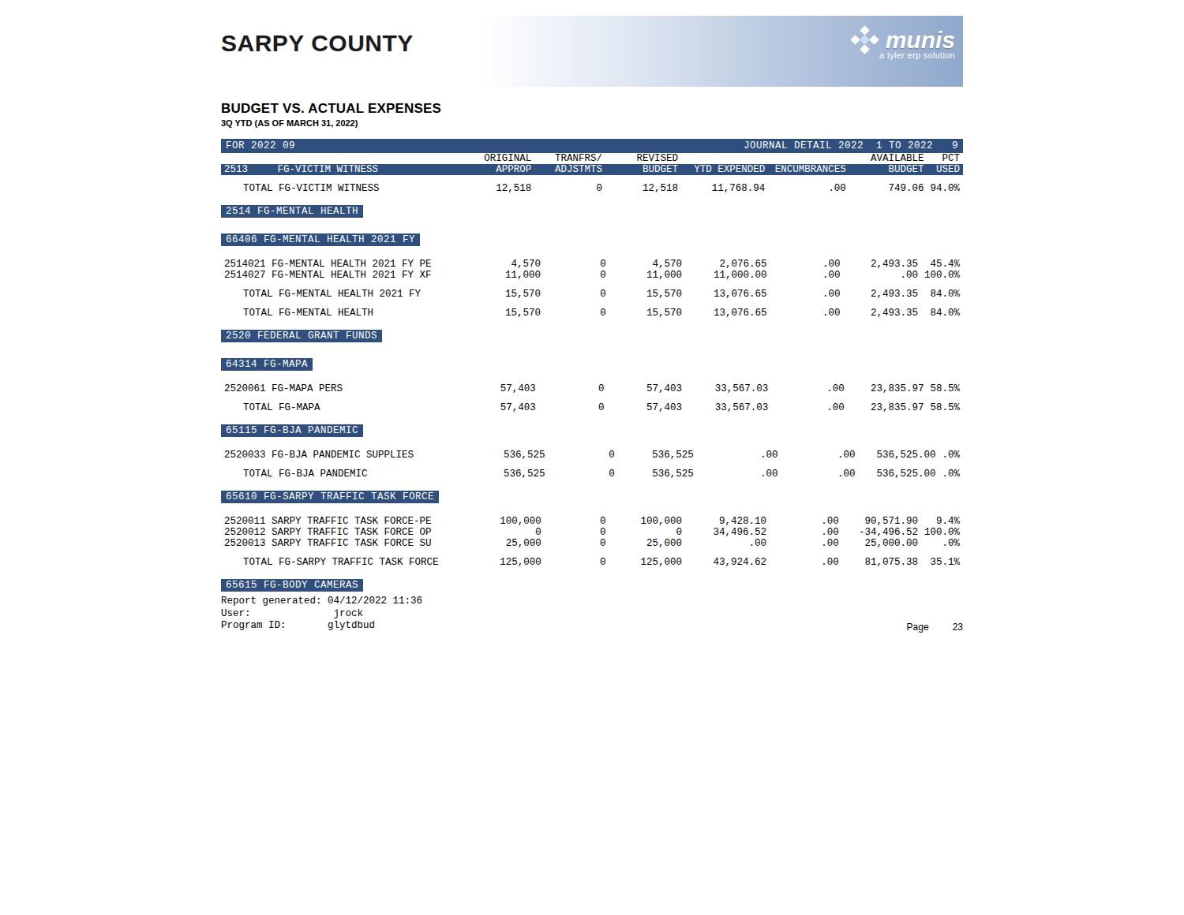SARPY COUNTY
munis
a tyler erp solution
BUDGET VS. ACTUAL EXPENSES
3Q YTD (AS OF MARCH 31, 2022)
FOR 2022 09
JOURNAL DETAIL 2022 1 TO 2022 9
| | ORIGINAL | TRANFRS/ | REVISED | | | AVAILABLE | PCT |
| --- | --- | --- | --- | --- | --- | --- | --- |
| 2513 FG-VICTIM WITNESS | APPROP | ADJSTMTS | BUDGET | YTD EXPENDED | ENCUMBRANCES | BUDGET | USED |
| TOTAL FG-VICTIM WITNESS | 12,518 | 0 | 12,518 | 11,768.94 | .00 | 749.06 | 94.0% |
2514 FG-MENTAL HEALTH
66406 FG-MENTAL HEALTH 2021 FY
| 2514021 FG-MENTAL HEALTH 2021 FY PE | 4,570 | 0 | 4,570 | 2,076.65 | .00 | 2,493.35 | 45.4% |
| 2514027 FG-MENTAL HEALTH 2021 FY XF | 11,000 | 0 | 11,000 | 11,000.00 | .00 | .00 | 100.0% |
| TOTAL FG-MENTAL HEALTH 2021 FY | 15,570 | 0 | 15,570 | 13,076.65 | .00 | 2,493.35 | 84.0% |
| TOTAL FG-MENTAL HEALTH | 15,570 | 0 | 15,570 | 13,076.65 | .00 | 2,493.35 | 84.0% |
2520 FEDERAL GRANT FUNDS
64314 FG-MAPA
| 2520061 FG-MAPA PERS | 57,403 | 0 | 57,403 | 33,567.03 | .00 | 23,835.97 | 58.5% |
| TOTAL FG-MAPA | 57,403 | 0 | 57,403 | 33,567.03 | .00 | 23,835.97 | 58.5% |
65115 FG-BJA PANDEMIC
| 2520033 FG-BJA PANDEMIC SUPPLIES | 536,525 | 0 | 536,525 | .00 | .00 | 536,525.00 | .0% |
| TOTAL FG-BJA PANDEMIC | 536,525 | 0 | 536,525 | .00 | .00 | 536,525.00 | .0% |
65610 FG-SARPY TRAFFIC TASK FORCE
| 2520011 SARPY TRAFFIC TASK FORCE-PE | 100,000 | 0 | 100,000 | 9,428.10 | .00 | 90,571.90 | 9.4% |
| 2520012 SARPY TRAFFIC TASK FORCE OP | 0 | 0 | 0 | 34,496.52 | .00 | -34,496.52 | 100.0% |
| 2520013 SARPY TRAFFIC TASK FORCE SU | 25,000 | 0 | 25,000 | .00 | .00 | 25,000.00 | .0% |
| TOTAL FG-SARPY TRAFFIC TASK FORCE | 125,000 | 0 | 125,000 | 43,924.62 | .00 | 81,075.38 | 35.1% |
65615 FG-BODY CAMERAS
Report generated: 04/12/2022 11:36
User: jrock
Program ID: glytdbud
Page23